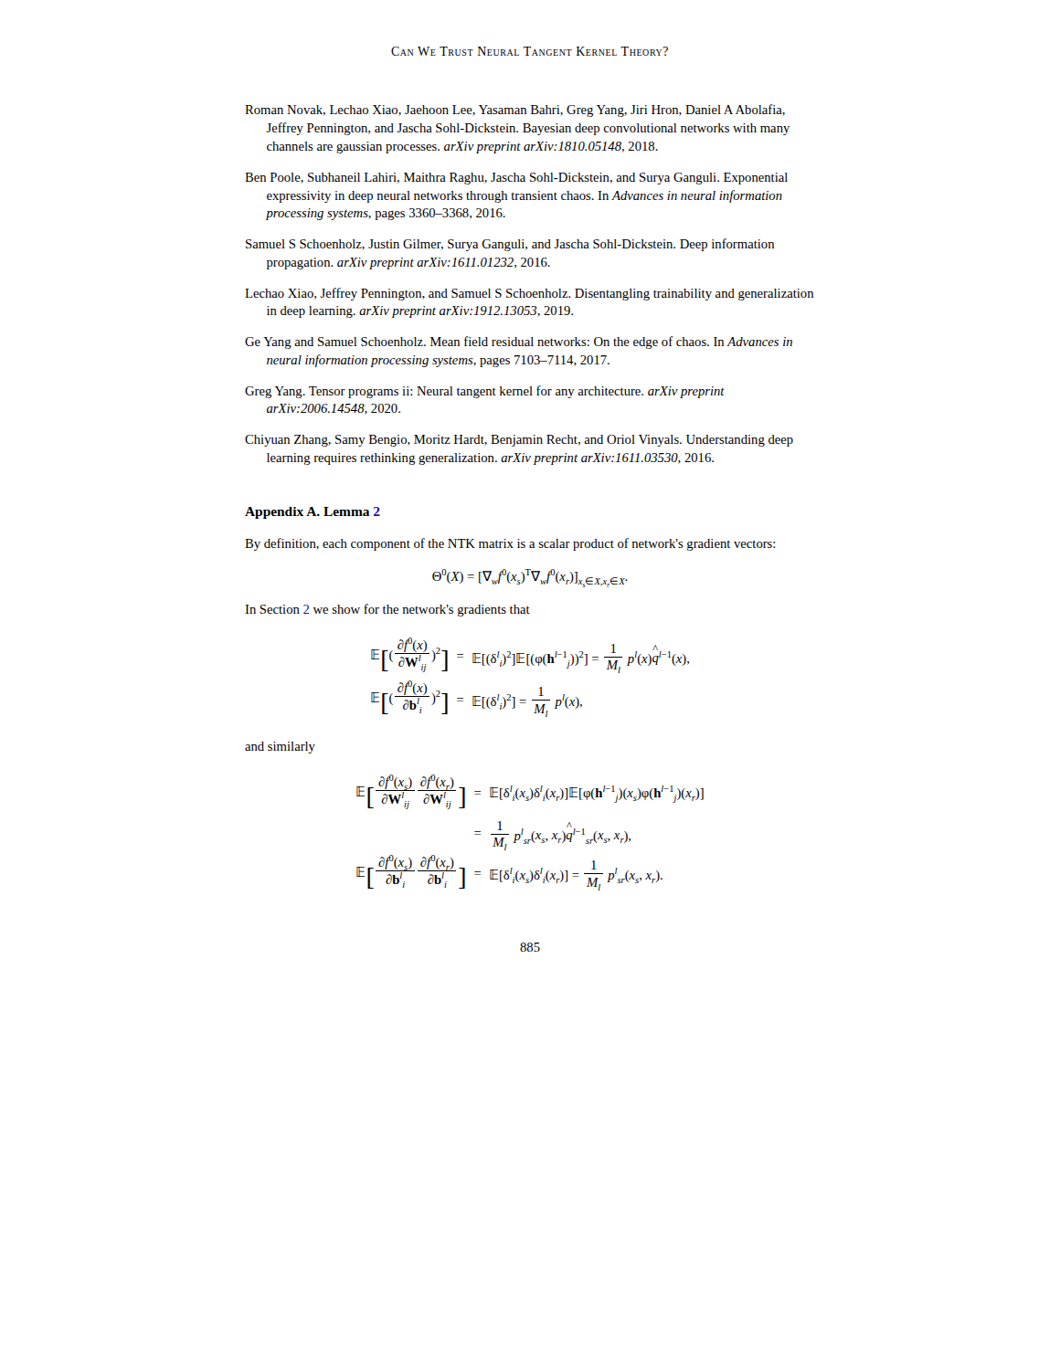Can We Trust Neural Tangent Kernel Theory?
Roman Novak, Lechao Xiao, Jaehoon Lee, Yasaman Bahri, Greg Yang, Jiri Hron, Daniel A Abolafia, Jeffrey Pennington, and Jascha Sohl-Dickstein. Bayesian deep convolutional networks with many channels are gaussian processes. arXiv preprint arXiv:1810.05148, 2018.
Ben Poole, Subhaneil Lahiri, Maithra Raghu, Jascha Sohl-Dickstein, and Surya Ganguli. Exponential expressivity in deep neural networks through transient chaos. In Advances in neural information processing systems, pages 3360–3368, 2016.
Samuel S Schoenholz, Justin Gilmer, Surya Ganguli, and Jascha Sohl-Dickstein. Deep information propagation. arXiv preprint arXiv:1611.01232, 2016.
Lechao Xiao, Jeffrey Pennington, and Samuel S Schoenholz. Disentangling trainability and generalization in deep learning. arXiv preprint arXiv:1912.13053, 2019.
Ge Yang and Samuel Schoenholz. Mean field residual networks: On the edge of chaos. In Advances in neural information processing systems, pages 7103–7114, 2017.
Greg Yang. Tensor programs ii: Neural tangent kernel for any architecture. arXiv preprint arXiv:2006.14548, 2020.
Chiyuan Zhang, Samy Bengio, Moritz Hardt, Benjamin Recht, and Oriol Vinyals. Understanding deep learning requires rethinking generalization. arXiv preprint arXiv:1611.03530, 2016.
Appendix A. Lemma 2
By definition, each component of the NTK matrix is a scalar product of network's gradient vectors:
Θ0(X) = [∇wf0(xs)T∇wf0(xr)]xs∈X,xr∈X.
In Section 2 we show for the network's gradients that
| 𝔼 [ ( ∂ f 0 ( x ) ∂ W l ij ) 2 ] | = | 𝔼 [(δ l i ) 2 ] 𝔼 [(φ( h l −1 j )) 2 ] = 1 M l p l ( x ) ^ q l −1 ( x ), |
| 𝔼 [ ( ∂ f 0 ( x ) ∂ b l i ) 2 ] | = | 𝔼 [(δ l i ) 2 ] = 1 M l p l ( x ), |
and similarly
| 𝔼 [ ∂ f 0 ( x s ) ∂ W l ij ∂ f 0 ( x r ) ∂ W l ij ] | = | 𝔼 [δ l i ( x s )δ l i ( x r )] 𝔼 [φ( h l −1 j )( x s )φ( h l −1 j )( x r )] |
| | = | 1 M l p l sr ( x s , x r ) ^ q l −1 sr ( x s , x r ), |
| 𝔼 [ ∂ f 0 ( x s ) ∂ b l i ∂ f 0 ( x r ) ∂ b l i ] | = | 𝔼 [δ l i ( x s )δ l i ( x r )] = 1 M l p l sr ( x s , x r ). |
885